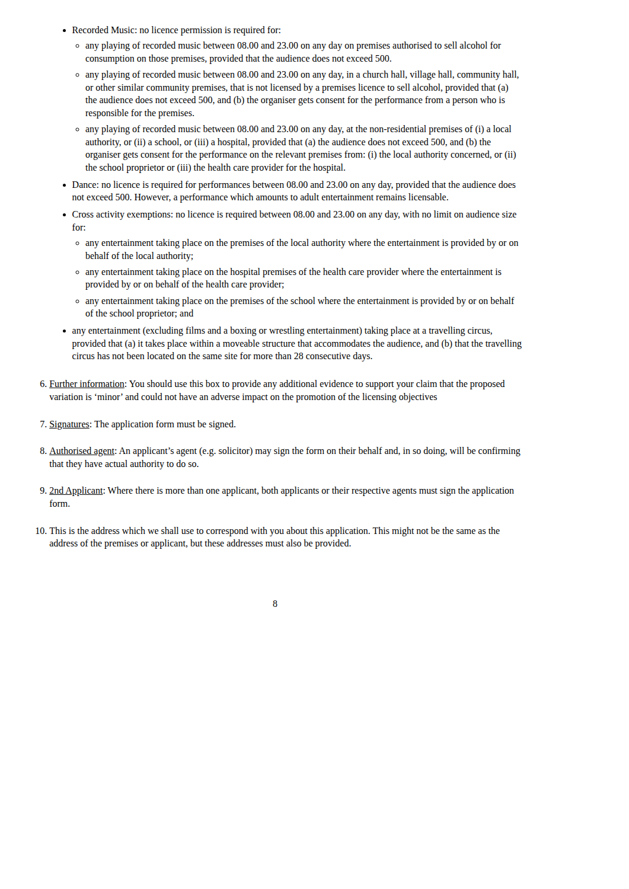Recorded Music: no licence permission is required for:
any playing of recorded music between 08.00 and 23.00 on any day on premises authorised to sell alcohol for consumption on those premises, provided that the audience does not exceed 500.
any playing of recorded music between 08.00 and 23.00 on any day, in a church hall, village hall, community hall, or other similar community premises, that is not licensed by a premises licence to sell alcohol, provided that (a) the audience does not exceed 500, and (b) the organiser gets consent for the performance from a person who is responsible for the premises.
any playing of recorded music between 08.00 and 23.00 on any day, at the non-residential premises of (i) a local authority, or (ii) a school, or (iii) a hospital, provided that (a) the audience does not exceed 500, and (b) the organiser gets consent for the performance on the relevant premises from: (i) the local authority concerned, or (ii) the school proprietor or (iii) the health care provider for the hospital.
Dance: no licence is required for performances between 08.00 and 23.00 on any day, provided that the audience does not exceed 500. However, a performance which amounts to adult entertainment remains licensable.
Cross activity exemptions: no licence is required between 08.00 and 23.00 on any day, with no limit on audience size for:
any entertainment taking place on the premises of the local authority where the entertainment is provided by or on behalf of the local authority;
any entertainment taking place on the hospital premises of the health care provider where the entertainment is provided by or on behalf of the health care provider;
any entertainment taking place on the premises of the school where the entertainment is provided by or on behalf of the school proprietor; and
any entertainment (excluding films and a boxing or wrestling entertainment) taking place at a travelling circus, provided that (a) it takes place within a moveable structure that accommodates the audience, and (b) that the travelling circus has not been located on the same site for more than 28 consecutive days.
Further information: You should use this box to provide any additional evidence to support your claim that the proposed variation is ‘minor’ and could not have an adverse impact on the promotion of the licensing objectives
Signatures: The application form must be signed.
Authorised agent: An applicant’s agent (e.g. solicitor) may sign the form on their behalf and, in so doing, will be confirming that they have actual authority to do so.
2nd Applicant: Where there is more than one applicant, both applicants or their respective agents must sign the application form.
This is the address which we shall use to correspond with you about this application. This might not be the same as the address of the premises or applicant, but these addresses must also be provided.
8